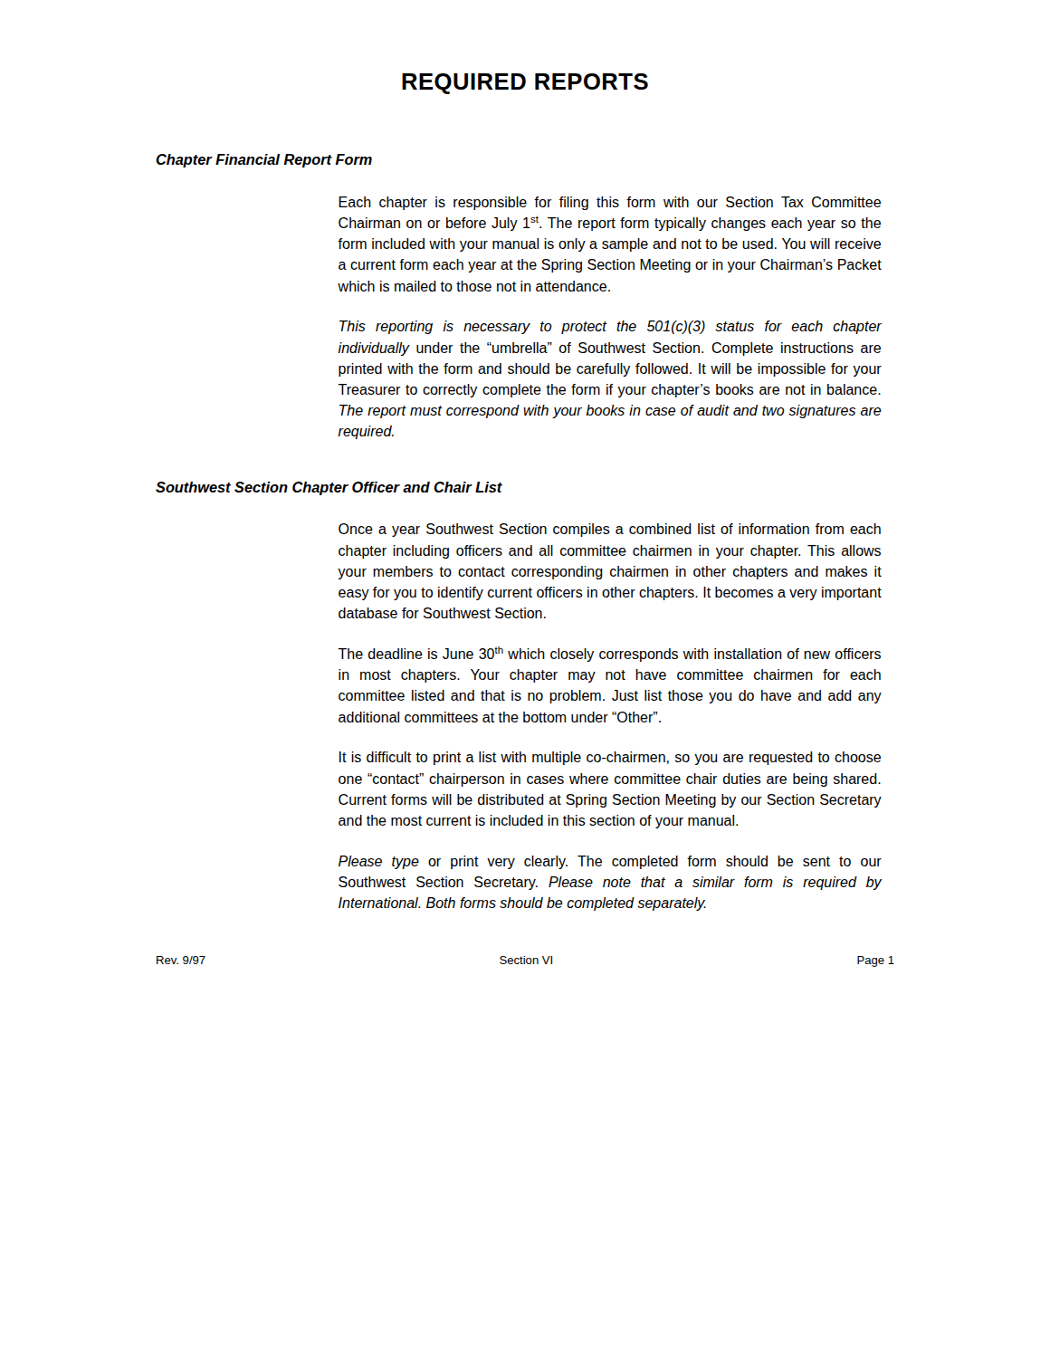REQUIRED REPORTS
Chapter Financial Report Form
Each chapter is responsible for filing this form with our Section Tax Committee Chairman on or before July 1st. The report form typically changes each year so the form included with your manual is only a sample and not to be used. You will receive a current form each year at the Spring Section Meeting or in your Chairman’s Packet which is mailed to those not in attendance.
This reporting is necessary to protect the 501(c)(3) status for each chapter individually under the “umbrella” of Southwest Section. Complete instructions are printed with the form and should be carefully followed. It will be impossible for your Treasurer to correctly complete the form if your chapter’s books are not in balance. The report must correspond with your books in case of audit and two signatures are required.
Southwest Section Chapter Officer and Chair List
Once a year Southwest Section compiles a combined list of information from each chapter including officers and all committee chairmen in your chapter. This allows your members to contact corresponding chairmen in other chapters and makes it easy for you to identify current officers in other chapters. It becomes a very important database for Southwest Section.
The deadline is June 30th which closely corresponds with installation of new officers in most chapters. Your chapter may not have committee chairmen for each committee listed and that is no problem. Just list those you do have and add any additional committees at the bottom under “Other”.
It is difficult to print a list with multiple co-chairmen, so you are requested to choose one “contact” chairperson in cases where committee chair duties are being shared. Current forms will be distributed at Spring Section Meeting by our Section Secretary and the most current is included in this section of your manual.
Please type or print very clearly. The completed form should be sent to our Southwest Section Secretary. Please note that a similar form is required by International. Both forms should be completed separately.
Rev. 9/97
Section VI
Page 1